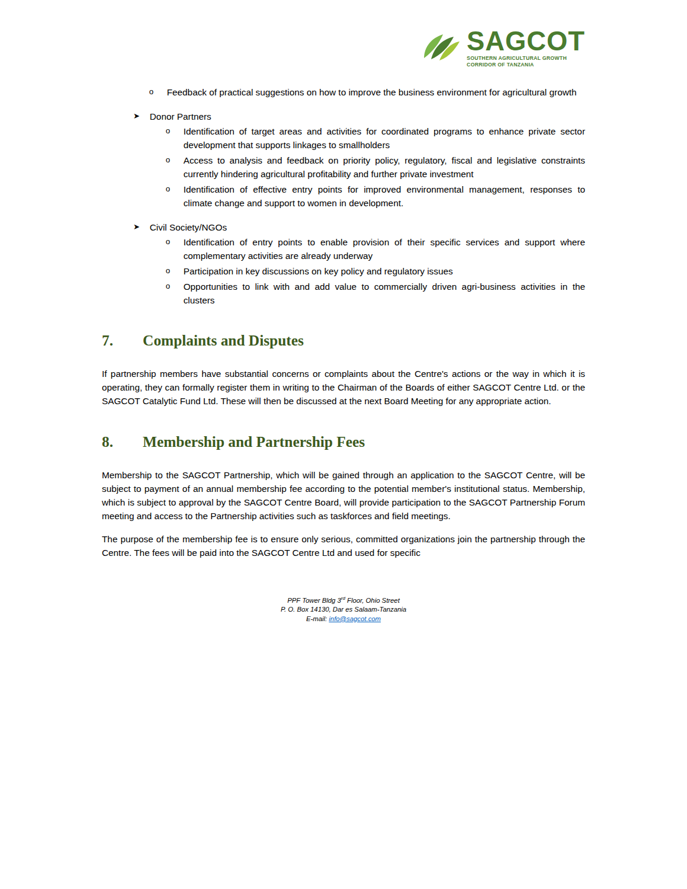SAGCOT
SOUTHERN AGRICULTURAL GROWTH
CORRIDOR OF TANZANIA
Feedback of practical suggestions on how to improve the business environment for agricultural growth
Donor Partners
Identification of target areas and activities for coordinated programs to enhance private sector development that supports linkages to smallholders
Access to analysis and feedback on priority policy, regulatory, fiscal and legislative constraints currently hindering agricultural profitability and further private investment
Identification of effective entry points for improved environmental management, responses to climate change and support to women in development.
Civil Society/NGOs
Identification of entry points to enable provision of their specific services and support where complementary activities are already underway
Participation in key discussions on key policy and regulatory issues
Opportunities to link with and add value to commercially driven agri-business activities in the clusters
7. Complaints and Disputes
If partnership members have substantial concerns or complaints about the Centre's actions or the way in which it is operating, they can formally register them in writing to the Chairman of the Boards of either SAGCOT Centre Ltd. or the SAGCOT Catalytic Fund Ltd. These will then be discussed at the next Board Meeting for any appropriate action.
8. Membership and Partnership Fees
Membership to the SAGCOT Partnership, which will be gained through an application to the SAGCOT Centre, will be subject to payment of an annual membership fee according to the potential member's institutional status. Membership, which is subject to approval by the SAGCOT Centre Board, will provide participation to the SAGCOT Partnership Forum meeting and access to the Partnership activities such as taskforces and field meetings.
The purpose of the membership fee is to ensure only serious, committed organizations join the partnership through the Centre. The fees will be paid into the SAGCOT Centre Ltd and used for specific
PPF Tower Bldg 3rd Floor, Ohio Street
P. O. Box 14130, Dar es Salaam-Tanzania
E-mail: info@sagcot.com